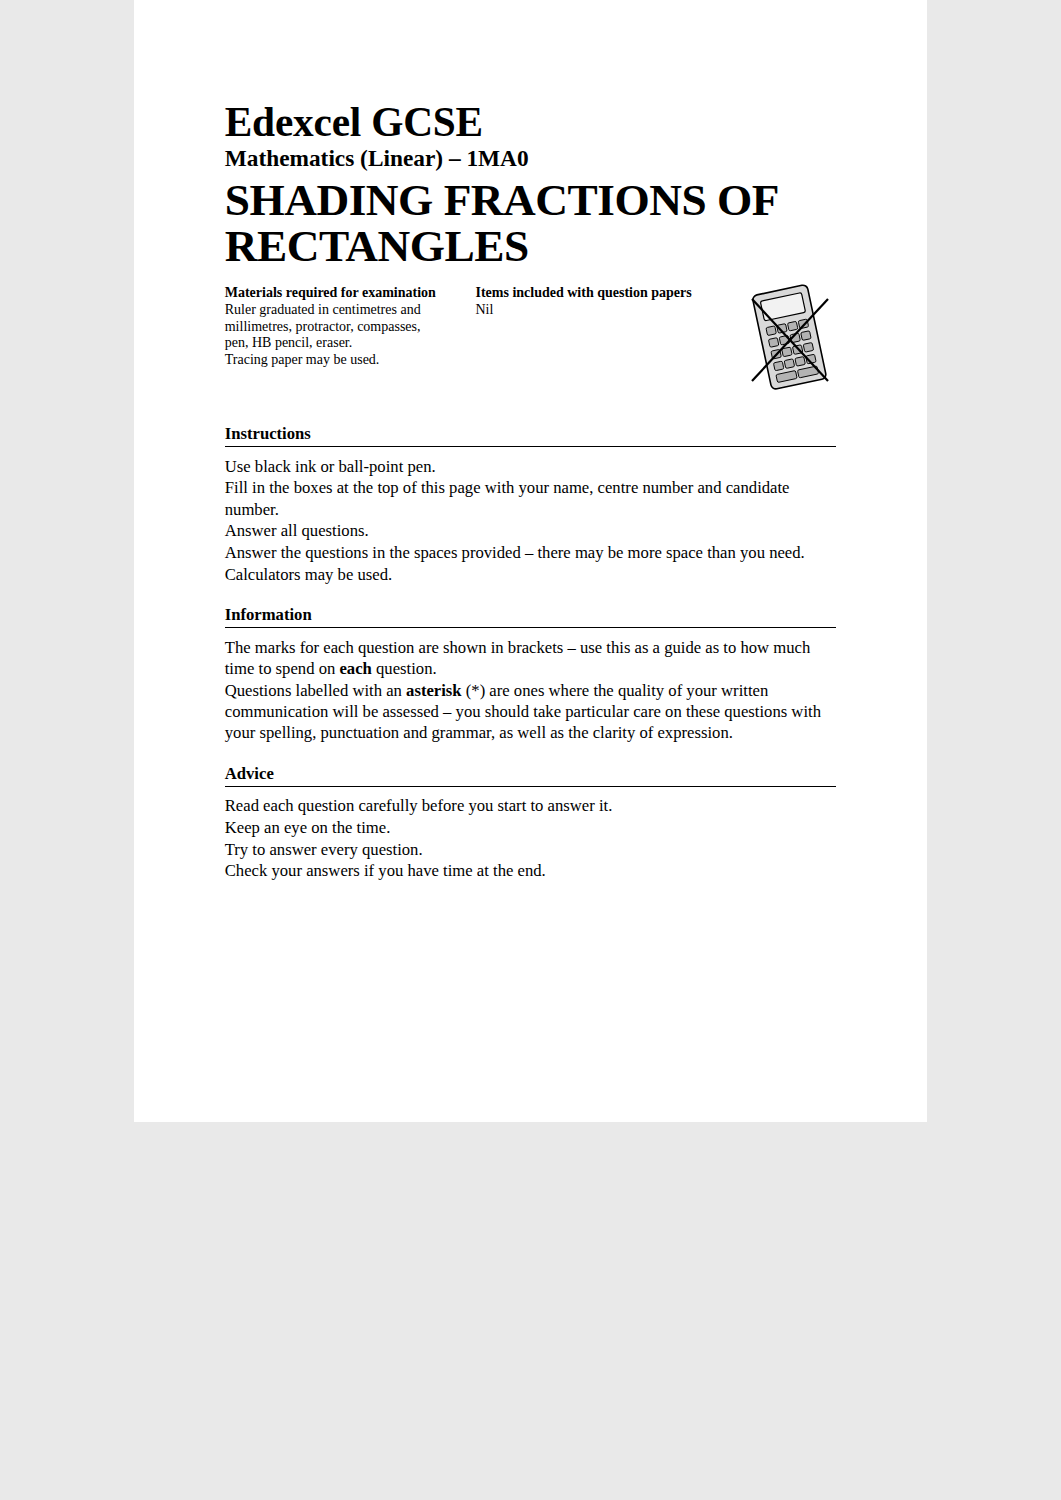Edexcel GCSE
Mathematics (Linear) – 1MA0
SHADING FRACTIONS OF RECTANGLES
| Materials required for examination Ruler graduated in centimetres and millimetres, protractor, compasses, pen, HB pencil, eraser. Tracing paper may be used. | Items included with question papers Nil | |
Instructions
Use black ink or ball-point pen.
Fill in the boxes at the top of this page with your name, centre number and candidate number.
Answer all questions.
Answer the questions in the spaces provided – there may be more space than you need.
Calculators may be used.
Information
The marks for each question are shown in brackets – use this as a guide as to how much time to spend on each question.
Questions labelled with an asterisk (*) are ones where the quality of your written communication will be assessed – you should take particular care on these questions with your spelling, punctuation and grammar, as well as the clarity of expression.
Advice
Read each question carefully before you start to answer it.
Keep an eye on the time.
Try to answer every question.
Check your answers if you have time at the end.